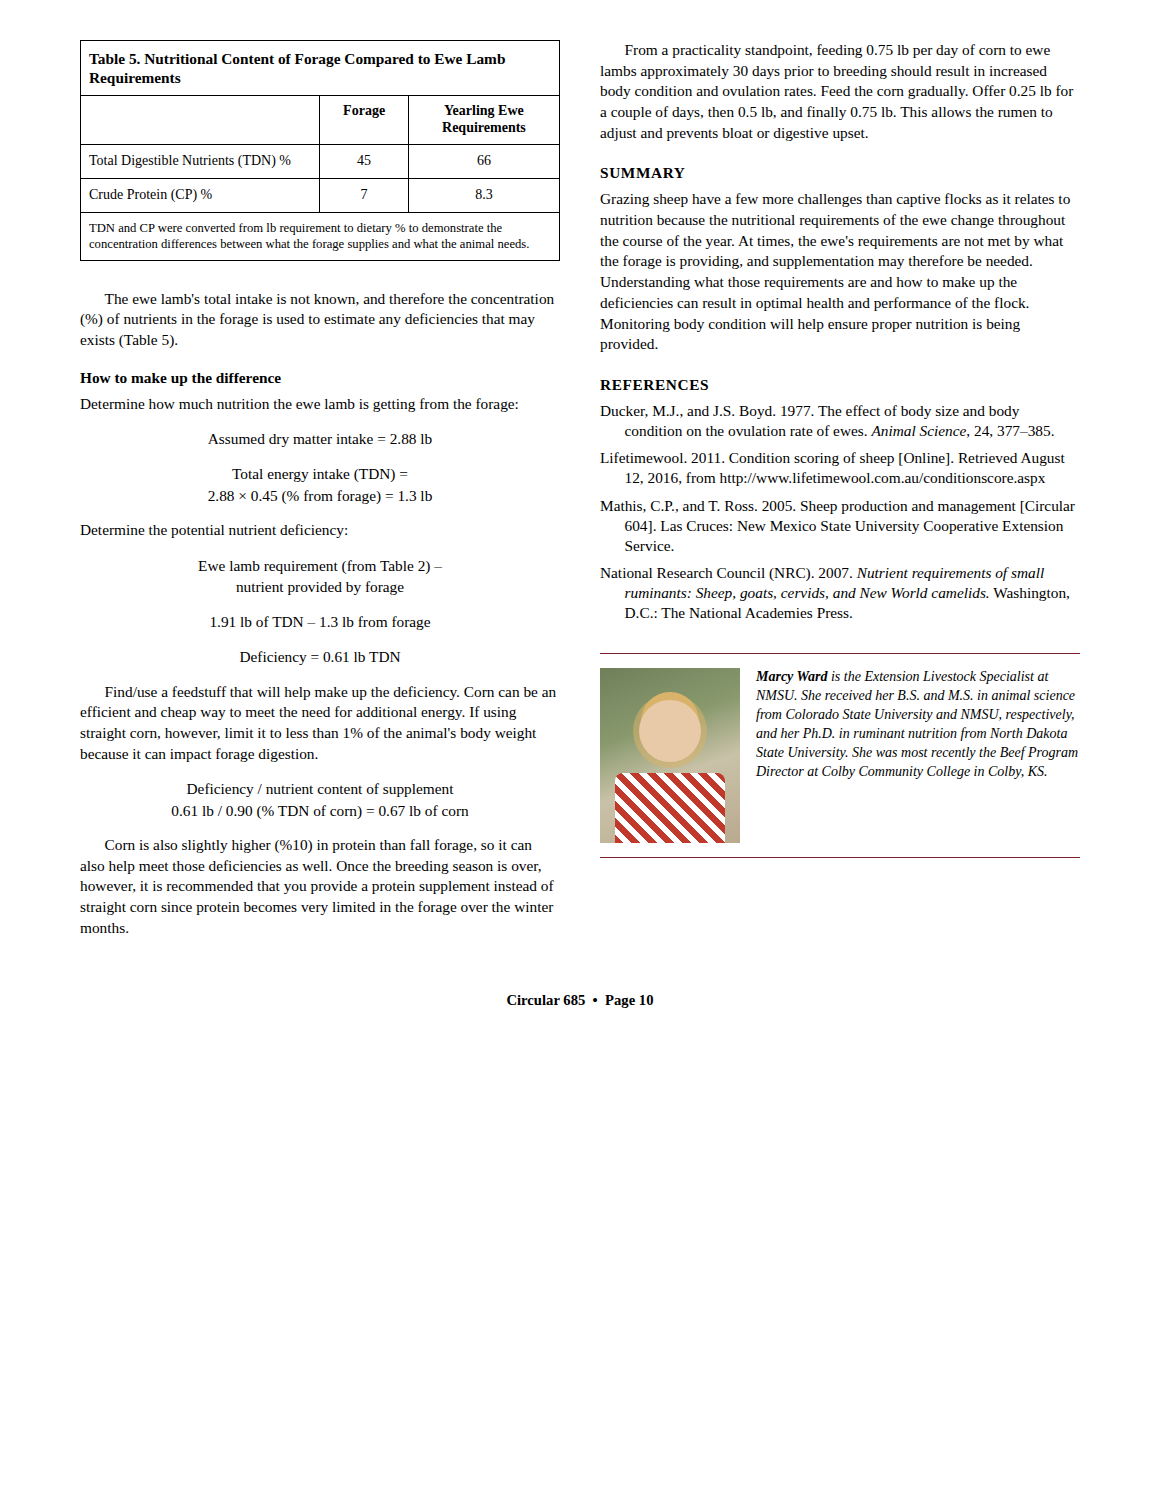Table 5. Nutritional Content of Forage Compared to Ewe Lamb Requirements
| | Forage | Yearling Ewe Requirements |
| --- | --- | --- |
| Total Digestible Nutrients (TDN) % | 45 | 66 |
| Crude Protein (CP) % | 7 | 8.3 |
| TDN and CP were converted from lb requirement to dietary % to demonstrate the concentration differences between what the forage supplies and what the animal needs. |
The ewe lamb's total intake is not known, and therefore the concentration (%) of nutrients in the forage is used to estimate any deficiencies that may exists (Table 5).
How to make up the difference
Determine how much nutrition the ewe lamb is getting from the forage:
Assumed dry matter intake = 2.88 lb
Total energy intake (TDN) = 2.88 × 0.45 (% from forage) = 1.3 lb
Determine the potential nutrient deficiency:
Ewe lamb requirement (from Table 2) – nutrient provided by forage
1.91 lb of TDN – 1.3 lb from forage
Deficiency = 0.61 lb TDN
Find/use a feedstuff that will help make up the deficiency. Corn can be an efficient and cheap way to meet the need for additional energy. If using straight corn, however, limit it to less than 1% of the animal's body weight because it can impact forage digestion.
Deficiency / nutrient content of supplement 0.61 lb / 0.90 (% TDN of corn) = 0.67 lb of corn
Corn is also slightly higher (%10) in protein than fall forage, so it can also help meet those deficiencies as well. Once the breeding season is over, however, it is recommended that you provide a protein supplement instead of straight corn since protein becomes very limited in the forage over the winter months.
From a practicality standpoint, feeding 0.75 lb per day of corn to ewe lambs approximately 30 days prior to breeding should result in increased body condition and ovulation rates. Feed the corn gradually. Offer 0.25 lb for a couple of days, then 0.5 lb, and finally 0.75 lb. This allows the rumen to adjust and prevents bloat or digestive upset.
SUMMARY
Grazing sheep have a few more challenges than captive flocks as it relates to nutrition because the nutritional requirements of the ewe change throughout the course of the year. At times, the ewe's requirements are not met by what the forage is providing, and supplementation may therefore be needed. Understanding what those requirements are and how to make up the deficiencies can result in optimal health and performance of the flock. Monitoring body condition will help ensure proper nutrition is being provided.
REFERENCES
Ducker, M.J., and J.S. Boyd. 1977. The effect of body size and body condition on the ovulation rate of ewes. Animal Science, 24, 377–385.
Lifetimewool. 2011. Condition scoring of sheep [Online]. Retrieved August 12, 2016, from http://www.lifetimewool.com.au/conditionscore.aspx
Mathis, C.P., and T. Ross. 2005. Sheep production and management [Circular 604]. Las Cruces: New Mexico State University Cooperative Extension Service.
National Research Council (NRC). 2007. Nutrient requirements of small ruminants: Sheep, goats, cervids, and New World camelids. Washington, D.C.: The National Academies Press.
Marcy Ward is the Extension Livestock Specialist at NMSU. She received her B.S. and M.S. in animal science from Colorado State University and NMSU, respectively, and her Ph.D. in ruminant nutrition from North Dakota State University. She was most recently the Beef Program Director at Colby Community College in Colby, KS.
Circular 685 • Page 10